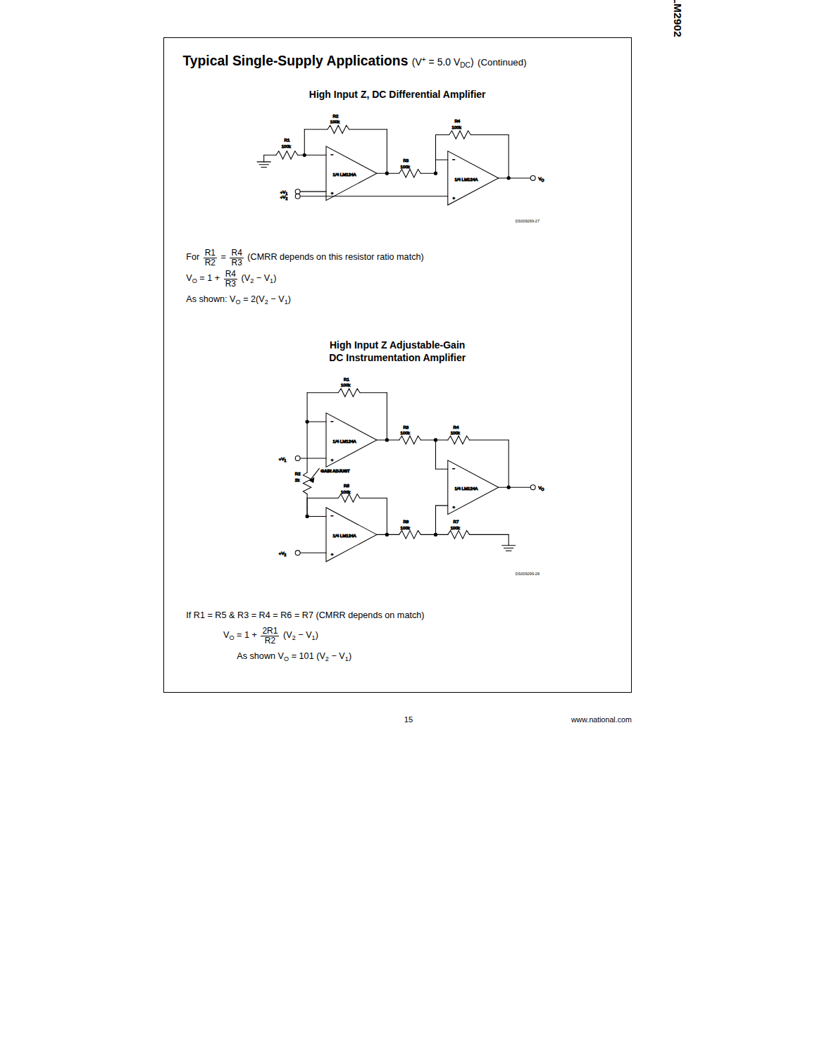LM124/LM224/LM324/LM2902
Typical Single-Supply Applications (V+ = 5.0 VDC) (Continued)
High Input Z, DC Differential Amplifier
− + 1/4 LM124A R1 100k R2 100k +V1 R3 100k − + 1/4 LM124A R4 100k VO +V2 DS009299-27
For R1 R2 = R4 R3 (CMRR depends on this resistor ratio match)
VO = 1 + R4 R3 (V2 − V1)
As shown: VO = 2(V2 − V1)
High Input Z Adjustable-Gain
DC Instrumentation Amplifier
− + 1/4 LM124A R1 100k +V1 R2 2k GAIN ADJUST − + 1/4 LM124A R5 100k +V2 R3 100k R6 100k − + 1/4 LM124A R4 100k R7 100k VO DS009299-28
If R1 = R5 & R3 = R4 = R6 = R7 (CMRR depends on match)
VO = 1 + 2R1 R2 (V2 − V1)
As shown VO = 101 (V2 − V1)
15 www.national.com